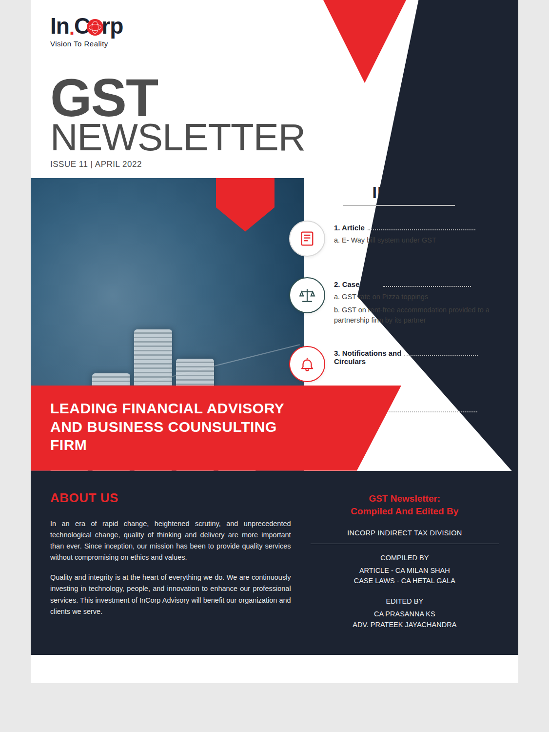In. C rp
Vision To Reality
GST
NEWSLETTER
ISSUE 11 | APRIL 2022
INDEX
1. Article [ pg 2-7 ]
a. E- Way bill system under GST
2. Case Laws [ pg 8-10 ]
a. GST rate on Pizza toppings
b. GST on rent-free accommodation provided to a partnership firm by its partner
3. Notifications and
Circulars [ pg 11 ]
4. Due Dates [ pg 12 ]
Leading Financial Advisory and Business Counsulting Firm
ABOUT US
In an era of rapid change, heightened scrutiny, and unprecedented technological change, quality of thinking and delivery are more important than ever. Since inception, our mission has been to provide quality services without compromising on ethics and values.
Quality and integrity is at the heart of everything we do. We are continuously investing in technology, people, and innovation to enhance our professional services. This investment of InCorp Advisory will benefit our organization and clients we serve.
GST Newsletter:
Compiled And Edited By
INCORP INDIRECT TAX DIVISION
COMPILED BY
ARTICLE - CA MILAN SHAH
CASE LAWS - CA HETAL GALA
EDITED BY
CA PRASANNA KS
ADV. PRATEEK JAYACHANDRA